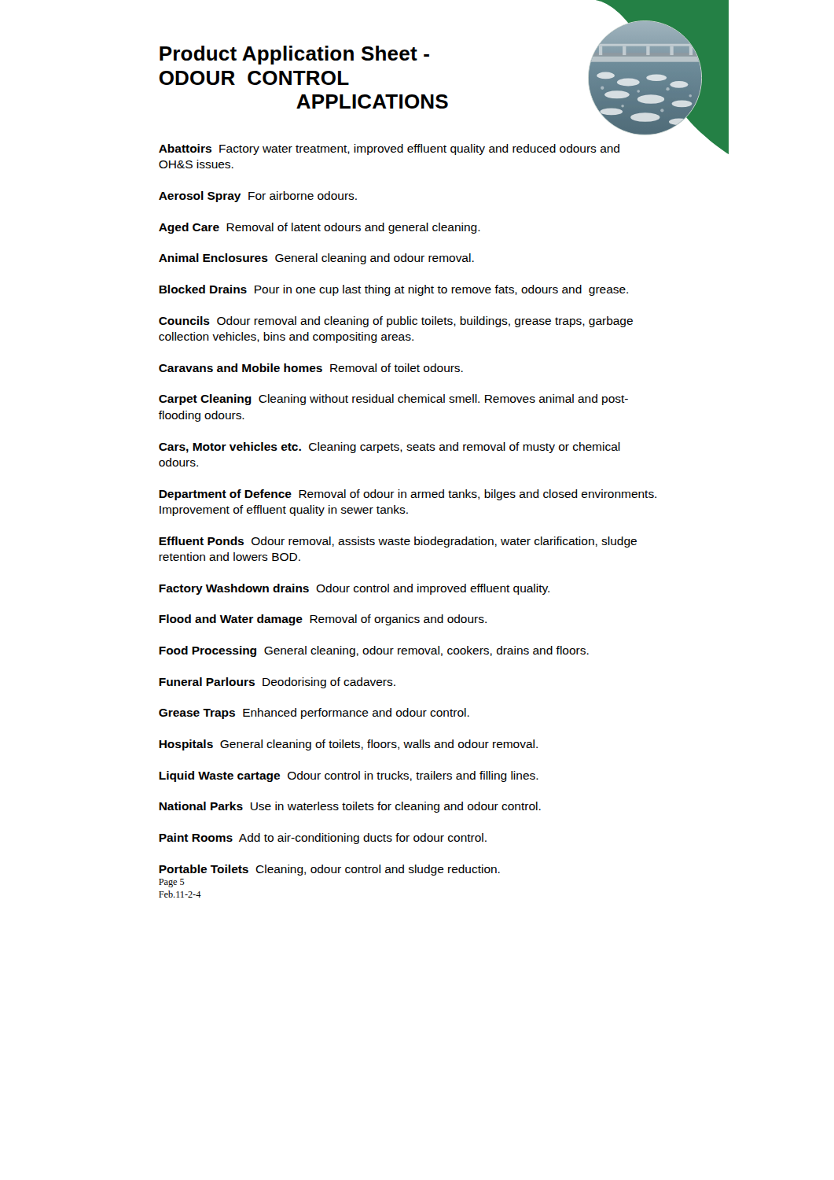Product Application Sheet - ODOUR CONTROL APPLICATIONS
Abattoirs Factory water treatment, improved effluent quality and reduced odours and OH&S issues.
Aerosol Spray For airborne odours.
Aged Care Removal of latent odours and general cleaning.
Animal Enclosures General cleaning and odour removal.
Blocked Drains Pour in one cup last thing at night to remove fats, odours and grease.
Councils Odour removal and cleaning of public toilets, buildings, grease traps, garbage collection vehicles, bins and compositing areas.
Caravans and Mobile homes Removal of toilet odours.
Carpet Cleaning Cleaning without residual chemical smell. Removes animal and post-flooding odours.
Cars, Motor vehicles etc. Cleaning carpets, seats and removal of musty or chemical odours.
Department of Defence Removal of odour in armed tanks, bilges and closed environments. Improvement of effluent quality in sewer tanks.
Effluent Ponds Odour removal, assists waste biodegradation, water clarification, sludge retention and lowers BOD.
Factory Washdown drains Odour control and improved effluent quality.
Flood and Water damage Removal of organics and odours.
Food Processing General cleaning, odour removal, cookers, drains and floors.
Funeral Parlours Deodorising of cadavers.
Grease Traps Enhanced performance and odour control.
Hospitals General cleaning of toilets, floors, walls and odour removal.
Liquid Waste cartage Odour control in trucks, trailers and filling lines.
National Parks Use in waterless toilets for cleaning and odour control.
Paint Rooms Add to air-conditioning ducts for odour control.
Portable Toilets Cleaning, odour control and sludge reduction.
Page 5
Feb.11-2-4